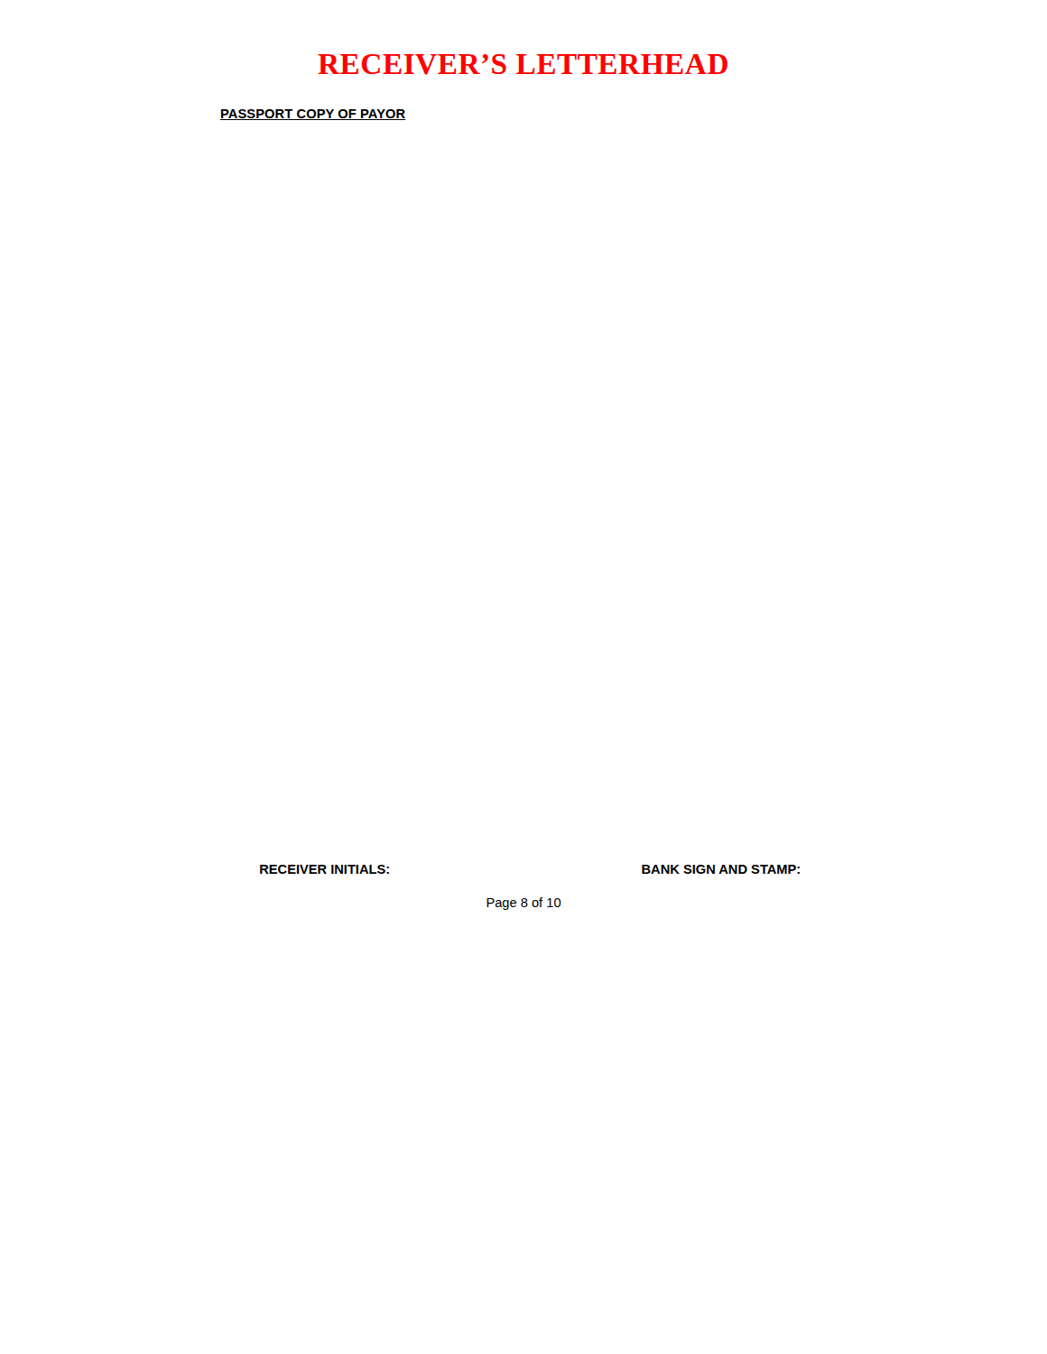RECEIVER’S LETTERHEAD
PASSPORT COPY OF PAYOR
RECEIVER INITIALS:
BANK SIGN AND STAMP:
Page 8 of 10